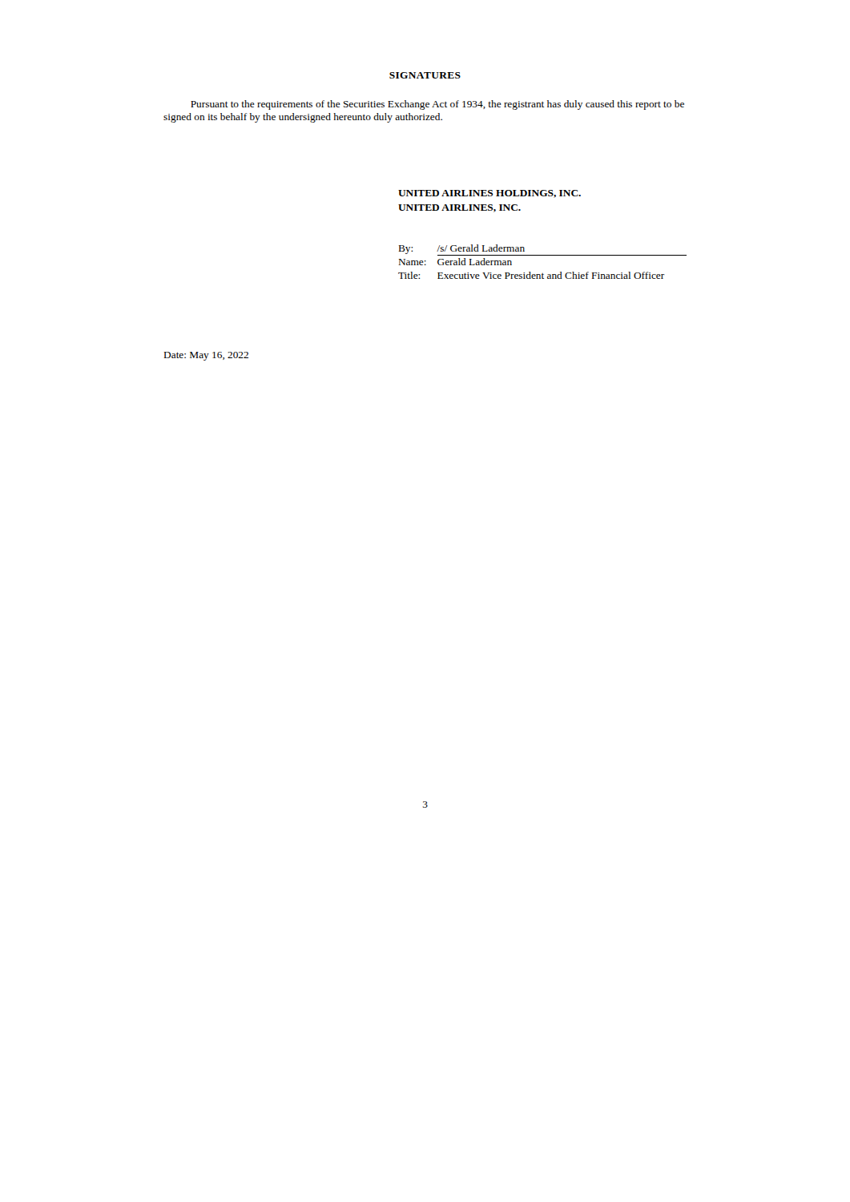SIGNATURES
Pursuant to the requirements of the Securities Exchange Act of 1934, the registrant has duly caused this report to be signed on its behalf by the undersigned hereunto duly authorized.
UNITED AIRLINES HOLDINGS, INC.
UNITED AIRLINES, INC.
| By: | /s/ Gerald Laderman |
| Name: | Gerald Laderman |
| Title: | Executive Vice President and Chief Financial Officer |
Date: May 16, 2022
3